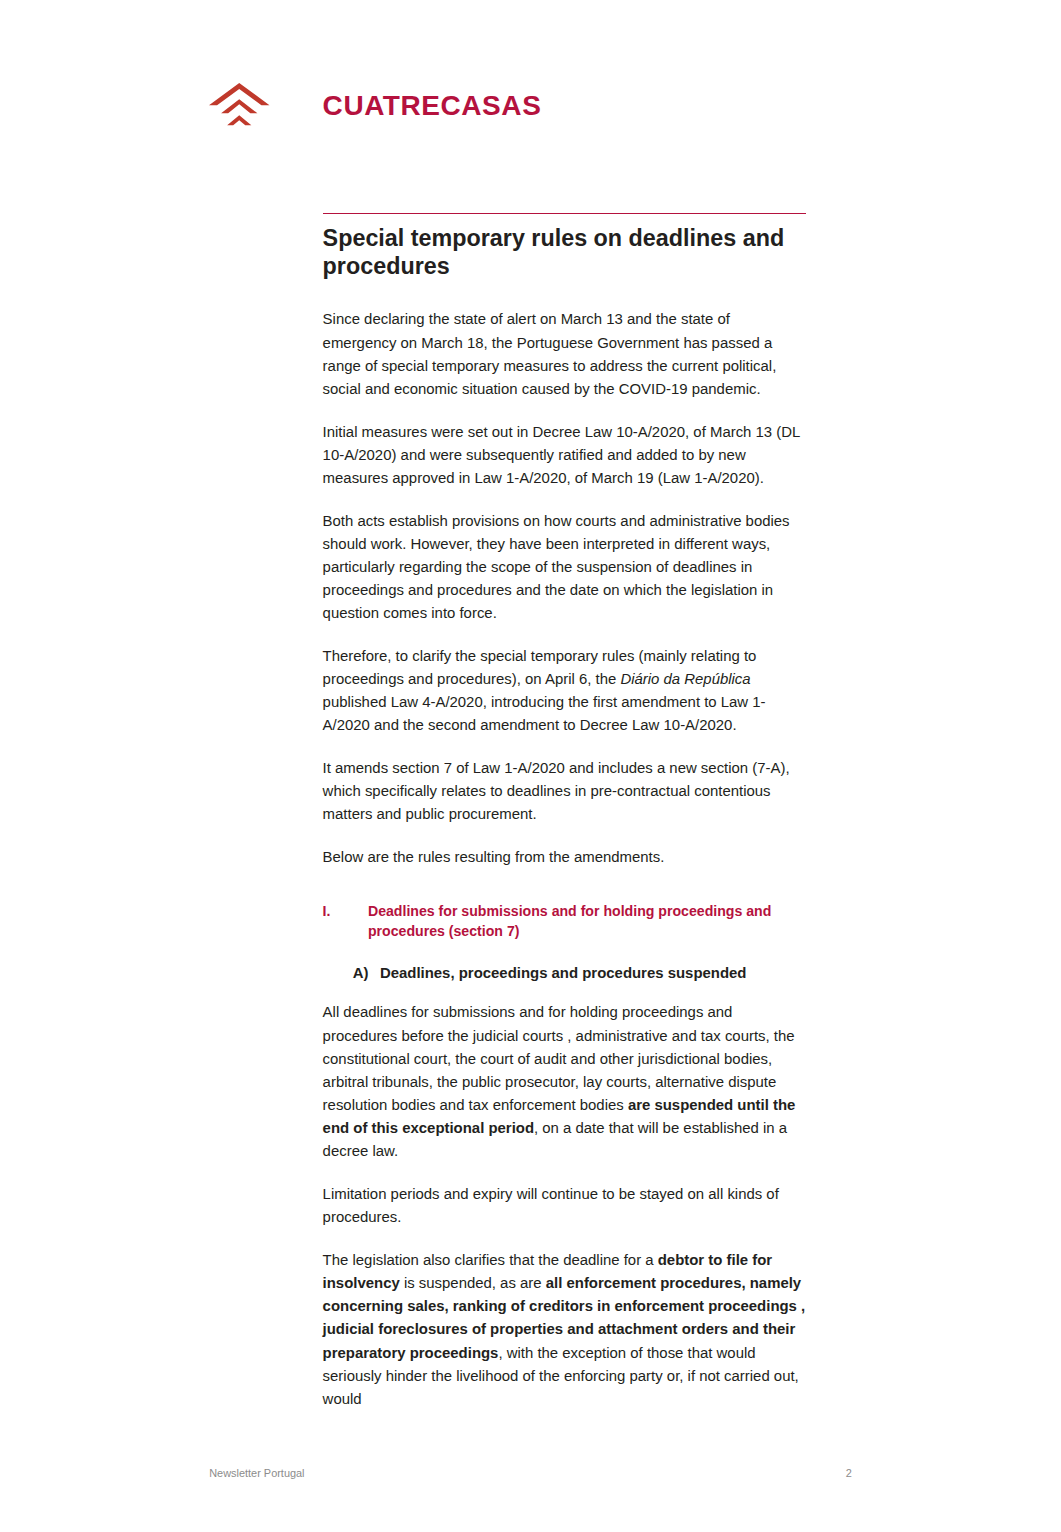CUATRECASAS
Special temporary rules on deadlines and procedures
Since declaring the state of alert on March 13 and the state of emergency on March 18, the Portuguese Government has passed a range of special temporary measures to address the current political, social and economic situation caused by the COVID-19 pandemic.
Initial measures were set out in Decree Law 10-A/2020, of March 13 (DL 10-A/2020) and were subsequently ratified and added to by new measures approved in Law 1-A/2020, of March 19 (Law 1-A/2020).
Both acts establish provisions on how courts and administrative bodies should work. However, they have been interpreted in different ways, particularly regarding the scope of the suspension of deadlines in proceedings and procedures and the date on which the legislation in question comes into force.
Therefore, to clarify the special temporary rules (mainly relating to proceedings and procedures), on April 6, the Diário da República published Law 4-A/2020, introducing the first amendment to Law 1-A/2020 and the second amendment to Decree Law 10-A/2020.
It amends section 7 of Law 1-A/2020 and includes a new section (7-A), which specifically relates to deadlines in pre-contractual contentious matters and public procurement.
Below are the rules resulting from the amendments.
I. Deadlines for submissions and for holding proceedings and procedures (section 7)
A) Deadlines, proceedings and procedures suspended
All deadlines for submissions and for holding proceedings and procedures before the judicial courts , administrative and tax courts, the constitutional court, the court of audit and other jurisdictional bodies, arbitral tribunals, the public prosecutor, lay courts, alternative dispute resolution bodies and tax enforcement bodies are suspended until the end of this exceptional period, on a date that will be established in a decree law.
Limitation periods and expiry will continue to be stayed on all kinds of procedures.
The legislation also clarifies that the deadline for a debtor to file for insolvency is suspended, as are all enforcement procedures, namely concerning sales, ranking of creditors in enforcement proceedings , judicial foreclosures of properties and attachment orders and their preparatory proceedings, with the exception of those that would seriously hinder the livelihood of the enforcing party or, if not carried out, would
Newsletter Portugal 2